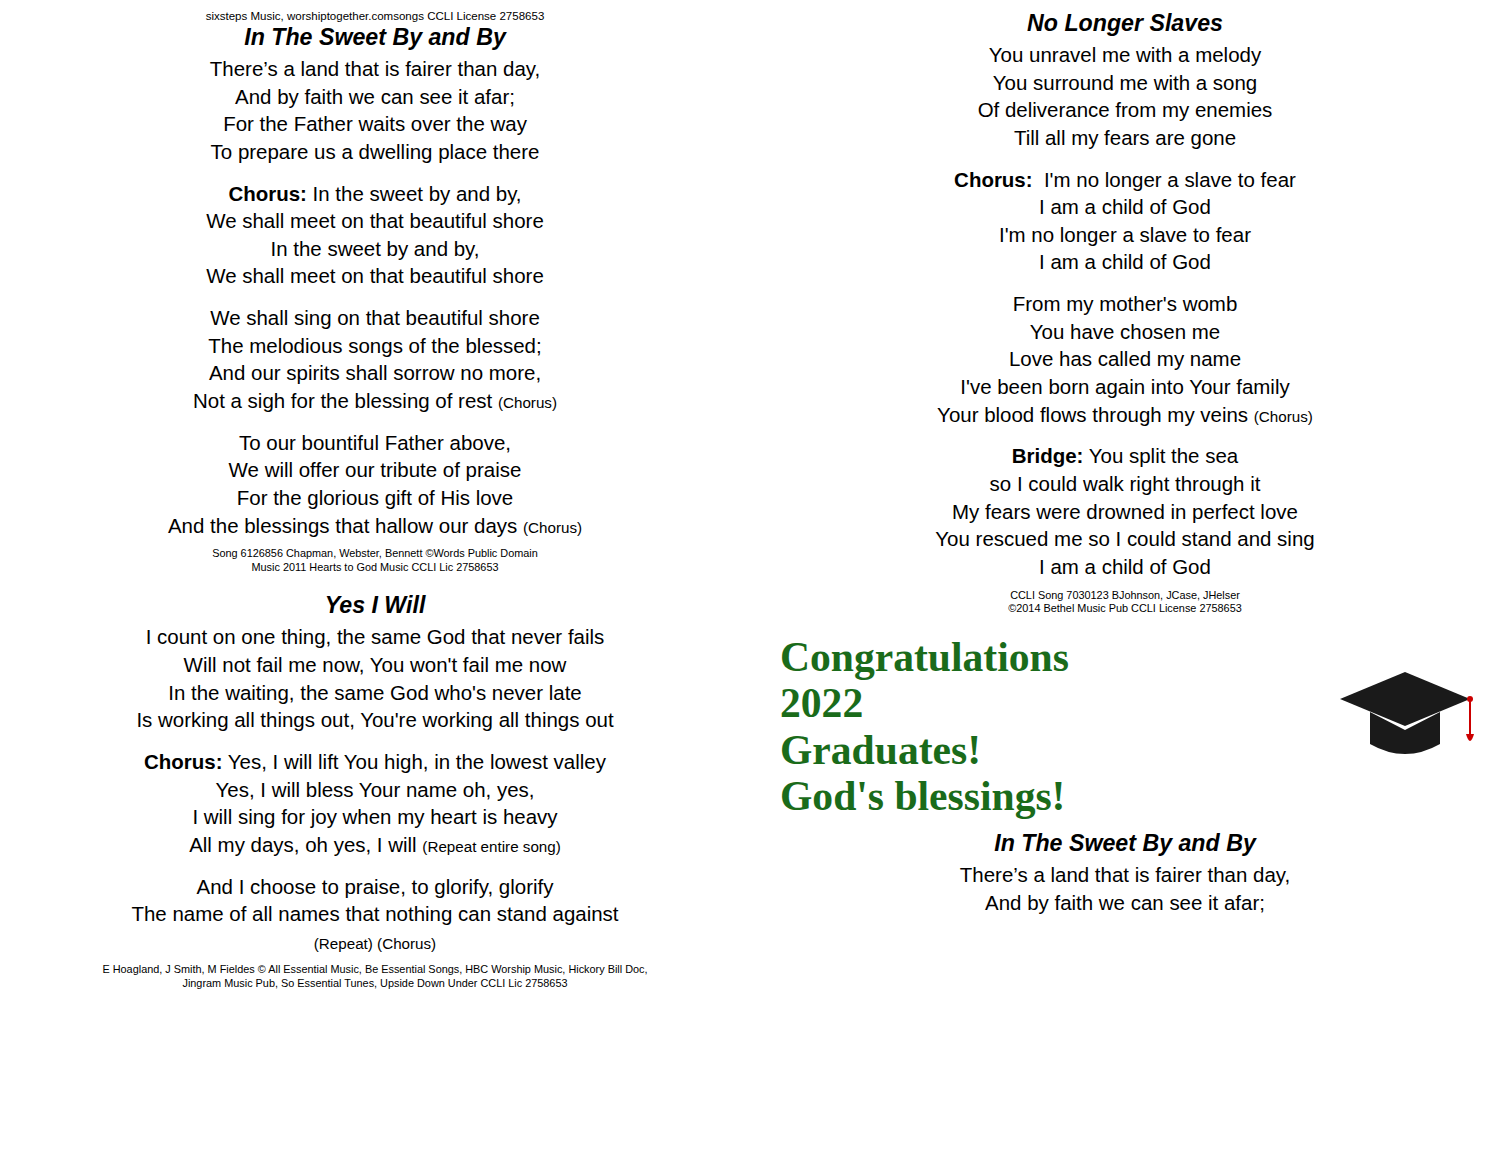sixsteps Music, worshiptogether.comsongs CCLI License 2758653
In The Sweet By and By
There’s a land that is fairer than day,
And by faith we can see it afar;
For the Father waits over the way
To prepare us a dwelling place there
Chorus: In the sweet by and by,
We shall meet on that beautiful shore
In the sweet by and by,
We shall meet on that beautiful shore
We shall sing on that beautiful shore
The melodious songs of the blessed;
And our spirits shall sorrow no more,
Not a sigh for the blessing of rest (Chorus)
To our bountiful Father above,
We will offer our tribute of praise
For the glorious gift of His love
And the blessings that hallow our days (Chorus)
Song 6126856 Chapman, Webster, Bennett ©Words Public Domain
Music 2011 Hearts to God Music CCLI Lic 2758653
Yes I Will
I count on one thing, the same God that never fails
Will not fail me now, You won't fail me now
In the waiting, the same God who's never late
Is working all things out, You're working all things out
Chorus: Yes, I will lift You high, in the lowest valley
Yes, I will bless Your name oh, yes,
I will sing for joy when my heart is heavy
All my days, oh yes, I will (Repeat entire song)
And I choose to praise, to glorify, glorify
The name of all names that nothing can stand against
(Repeat) (Chorus)
E Hoagland, J Smith, M Fieldes © All Essential Music, Be Essential Songs, HBC Worship Music, Hickory Bill Doc,
Jingram Music Pub, So Essential Tunes, Upside Down Under CCLI Lic 2758653
No Longer Slaves
You unravel me with a melody
You surround me with a song
Of deliverance from my enemies
Till all my fears are gone
Chorus: I'm no longer a slave to fear
I am a child of God
I'm no longer a slave to fear
I am a child of God
From my mother's womb
You have chosen me
Love has called my name
I've been born again into Your family
Your blood flows through my veins (Chorus)
Bridge: You split the sea
so I could walk right through it
My fears were drowned in perfect love
You rescued me so I could stand and sing
I am a child of God
CCLI Song 7030123 BJohnson, JCase, JHelser
©2014 Bethel Music Pub CCLI License 2758653
Congratulations
2022
Graduates!
God's blessings!
In The Sweet By and By
There’s a land that is fairer than day,
And by faith we can see it afar;